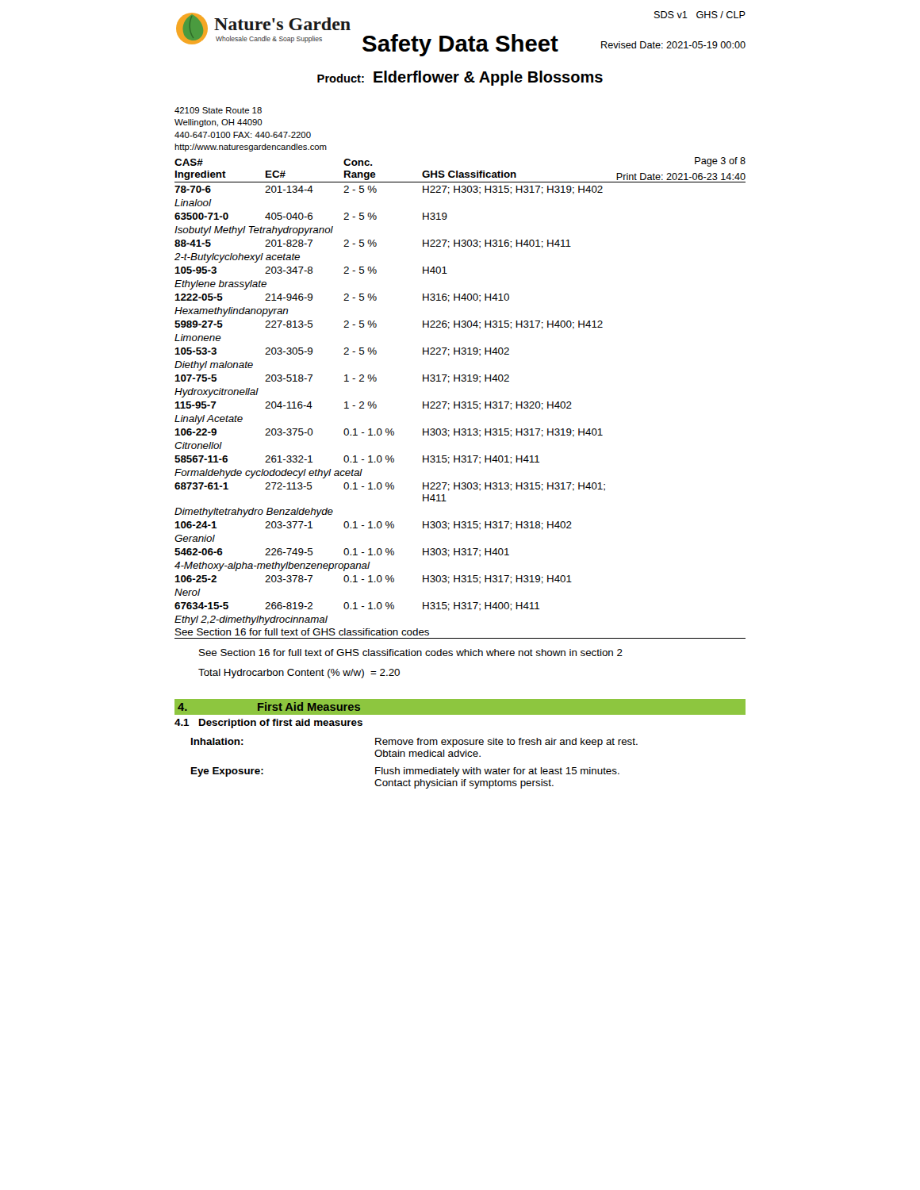Nature's Garden Wholesale Candle & Soap Supplies
SDS v1 GHS / CLP
Revised Date: 2021-05-19 00:00
Safety Data Sheet
Product: Elderflower & Apple Blossoms
42109 State Route 18
Wellington, OH 44090
440-647-0100 FAX: 440-647-2200
http://www.naturesgardencandles.com
Page 3 of 8
Print Date: 2021-06-23 14:40
| CAS# Ingredient | EC# | Conc. Range | GHS Classification |
| --- | --- | --- | --- |
| 78-70-6 | 201-134-4 | 2 - 5 % | H227; H303; H315; H317; H319; H402 |
| Linalool |
| 63500-71-0 | 405-040-6 | 2 - 5 % | H319 |
| Isobutyl Methyl Tetrahydropyranol |
| 88-41-5 | 201-828-7 | 2 - 5 % | H227; H303; H316; H401; H411 |
| 2-t-Butylcyclohexyl acetate |
| 105-95-3 | 203-347-8 | 2 - 5 % | H401 |
| Ethylene brassylate |
| 1222-05-5 | 214-946-9 | 2 - 5 % | H316; H400; H410 |
| Hexamethylindanopyran |
| 5989-27-5 | 227-813-5 | 2 - 5 % | H226; H304; H315; H317; H400; H412 |
| Limonene |
| 105-53-3 | 203-305-9 | 2 - 5 % | H227; H319; H402 |
| Diethyl malonate |
| 107-75-5 | 203-518-7 | 1 - 2 % | H317; H319; H402 |
| Hydroxycitronellal |
| 115-95-7 | 204-116-4 | 1 - 2 % | H227; H315; H317; H320; H402 |
| Linalyl Acetate |
| 106-22-9 | 203-375-0 | 0.1 - 1.0 % | H303; H313; H315; H317; H319; H401 |
| Citronellol |
| 58567-11-6 | 261-332-1 | 0.1 - 1.0 % | H315; H317; H401; H411 |
| Formaldehyde cyclododecyl ethyl acetal |
| 68737-61-1 | 272-113-5 | 0.1 - 1.0 % | H227; H303; H313; H315; H317; H401; H411 |
| Dimethyltetrahydro Benzaldehyde |
| 106-24-1 | 203-377-1 | 0.1 - 1.0 % | H303; H315; H317; H318; H402 |
| Geraniol |
| 5462-06-6 | 226-749-5 | 0.1 - 1.0 % | H303; H317; H401 |
| 4-Methoxy-alpha-methylbenzenepropanal |
| 106-25-2 | 203-378-7 | 0.1 - 1.0 % | H303; H315; H317; H319; H401 |
| Nerol |
| 67634-15-5 | 266-819-2 | 0.1 - 1.0 % | H315; H317; H400; H411 |
| Ethyl 2,2-dimethylhydrocinnamal |
See Section 16 for full text of GHS classification codes
See Section 16 for full text of GHS classification codes which where not shown in section 2
Total Hydrocarbon Content (% w/w) = 2.20
4. First Aid Measures
4.1 Description of first aid measures
| Inhalation: | Remove from exposure site to fresh air and keep at rest. Obtain medical advice. |
| Eye Exposure: | Flush immediately with water for at least 15 minutes. Contact physician if symptoms persist. |